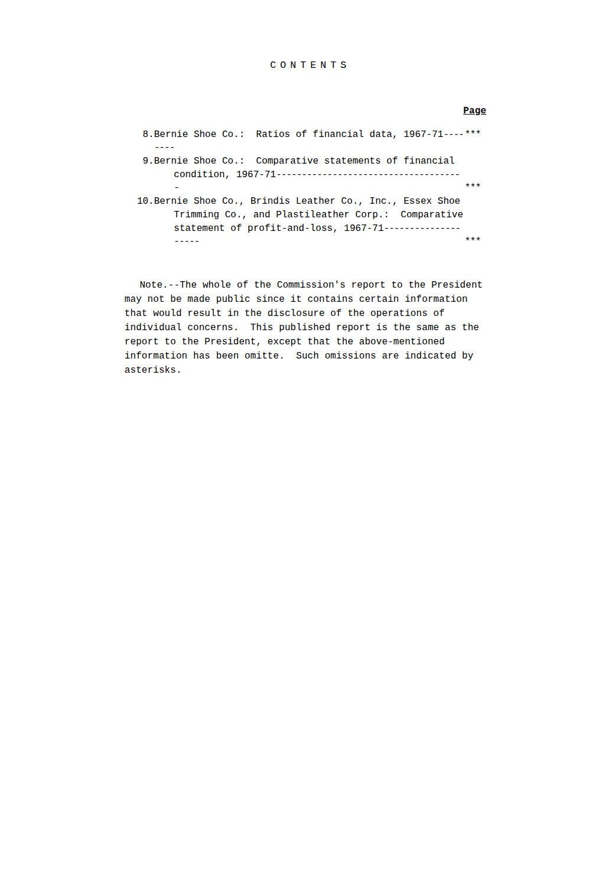CONTENTS
Page
| 8. | Bernie Shoe Co.: Ratios of financial data, 1967-71 -------- | *** |
| 9. | Bernie Shoe Co.: Comparative statements of financial condition, 1967-71 ------------------------------------- | *** |
| 10. | Bernie Shoe Co., Brindis Leather Co., Inc., Essex Shoe Trimming Co., and Plastileather Corp.: Comparative statement of profit-and-loss, 1967-71 -------------------- | *** |
Note.--The whole of the Commission's report to the President may not be made public since it contains certain information that would result in the disclosure of the operations of individual concerns. This published report is the same as the report to the President, except that the above-mentioned information has been omitte. Such omissions are indicated by asterisks.